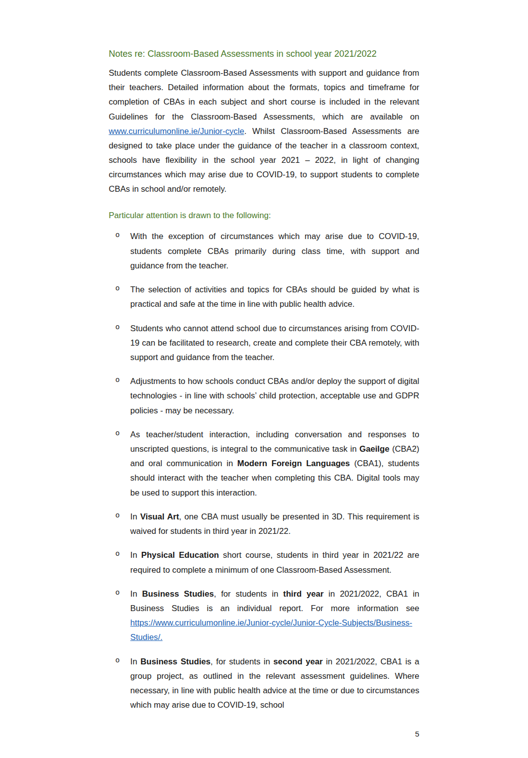Notes re: Classroom-Based Assessments in school year 2021/2022
Students complete Classroom-Based Assessments with support and guidance from their teachers. Detailed information about the formats, topics and timeframe for completion of CBAs in each subject and short course is included in the relevant Guidelines for the Classroom-Based Assessments, which are available on www.curriculumonline.ie/Junior-cycle. Whilst Classroom-Based Assessments are designed to take place under the guidance of the teacher in a classroom context, schools have flexibility in the school year 2021 – 2022, in light of changing circumstances which may arise due to COVID-19, to support students to complete CBAs in school and/or remotely.
Particular attention is drawn to the following:
With the exception of circumstances which may arise due to COVID-19, students complete CBAs primarily during class time, with support and guidance from the teacher.
The selection of activities and topics for CBAs should be guided by what is practical and safe at the time in line with public health advice.
Students who cannot attend school due to circumstances arising from COVID-19 can be facilitated to research, create and complete their CBA remotely, with support and guidance from the teacher.
Adjustments to how schools conduct CBAs and/or deploy the support of digital technologies - in line with schools’ child protection, acceptable use and GDPR policies - may be necessary.
As teacher/student interaction, including conversation and responses to unscripted questions, is integral to the communicative task in Gaeilge (CBA2) and oral communication in Modern Foreign Languages (CBA1), students should interact with the teacher when completing this CBA. Digital tools may be used to support this interaction.
In Visual Art, one CBA must usually be presented in 3D. This requirement is waived for students in third year in 2021/22.
In Physical Education short course, students in third year in 2021/22 are required to complete a minimum of one Classroom-Based Assessment.
In Business Studies, for students in third year in 2021/2022, CBA1 in Business Studies is an individual report. For more information see https://www.curriculumonline.ie/Junior-cycle/Junior-Cycle-Subjects/Business-Studies/.
In Business Studies, for students in second year in 2021/2022, CBA1 is a group project, as outlined in the relevant assessment guidelines. Where necessary, in line with public health advice at the time or due to circumstances which may arise due to COVID-19, school
5